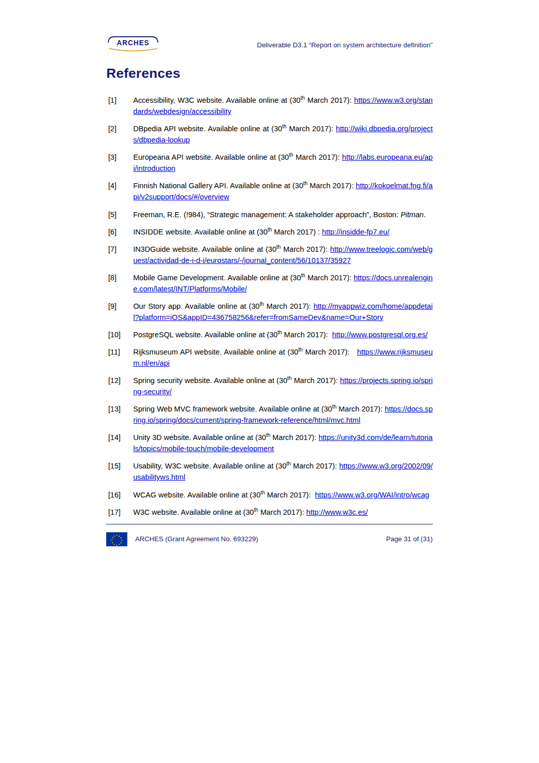ARCHES
Deliverable D3.1 “Report on system architecture definition”
References
[1]
Accessibility, W3C website. Available online at (30th March 2017): https://www.w3.org/standards/webdesign/accessibility
[2]
DBpedia API website. Available online at (30th March 2017): http://wiki.dbpedia.org/projects/dbpedia-lookup
[3]
Europeana API website. Available online at (30th March 2017): http://labs.europeana.eu/api/introduction
[4]
Finnish National Gallery API. Available online at (30th March 2017): http://kokoelmat.fng.fi/api/v2support/docs/#/overview
[5]
Freeman, R.E. (!984), “Strategic management: A stakeholder approach”, Boston: Pitman.
[6]
INSIDDE website. Available online at (30th March 2017) : http://insidde-fp7.eu/
[7]
IN3DGuide website. Available online at (30th March 2017): http://www.treelogic.com/web/guest/actividad-de-i-d-i/eurostars/-/journal_content/56/10137/35927
[8]
Mobile Game Development. Available online at (30th March 2017): https://docs.unrealengine.com/latest/INT/Platforms/Mobile/
[9]
Our Story app. Available online at (30th March 2017): http://myappwiz.com/home/appdetail?platform=iOS&appID=436758256&refer=fromSameDev&name=Our+Story
[10]
PostgreSQL website. Available online at (30th March 2017): http://www.postgresql.org.es/
[11]
Rijksmuseum API website. Available online at (30th March 2017): https://www.rijksmuseum.nl/en/api
[12]
Spring security website. Available online at (30th March 2017): https://projects.spring.io/spring-security/
[13]
Spring Web MVC framework website. Available online at (30th March 2017): https://docs.spring.io/spring/docs/current/spring-framework-reference/html/mvc.html
[14]
Unity 3D website. Available online at (30th March 2017): https://unity3d.com/de/learn/tutorials/topics/mobile-touch/mobile-development
[15]
Usability, W3C website. Available online at (30th March 2017): https://www.w3.org/2002/09/usabilityws.html
[16]
WCAG website. Available online at (30th March 2017): https://www.w3.org/WAI/intro/wcag
[17]
W3C website. Available online at (30th March 2017): http://www.w3c.es/
ARCHES (Grant Agreement No. 693229)
Page 31 of (31)